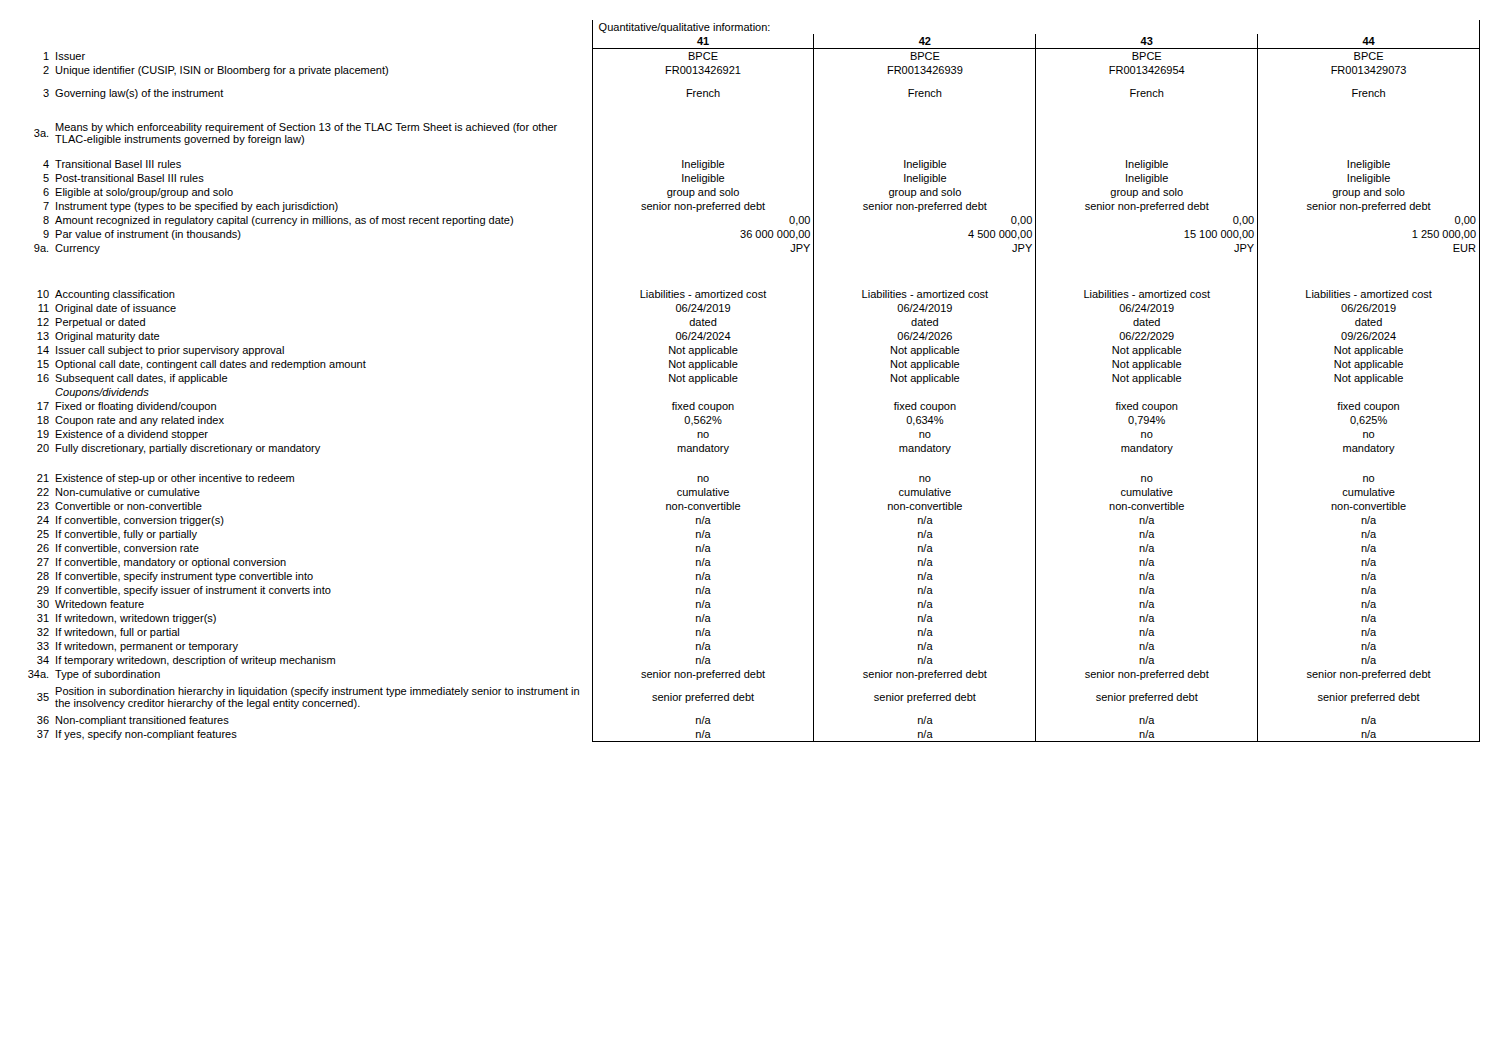| | | Quantitative/qualitative information: |
| | | 41 | 42 | 43 | 44 |
| 1 | Issuer | BPCE | BPCE | BPCE | BPCE |
| 2 | Unique identifier (CUSIP, ISIN or Bloomberg for a private placement) | FR0013426921 | FR0013426939 | FR0013426954 | FR0013429073 |
| 3 | Governing law(s) of the instrument | French | French | French | French |
| 3a. | Means by which enforceability requirement of Section 13 of the TLAC Term Sheet is achieved (for other TLAC-eligible instruments governed by foreign law) | | | | |
| 4 | Transitional Basel III rules | Ineligible | Ineligible | Ineligible | Ineligible |
| 5 | Post-transitional Basel III rules | Ineligible | Ineligible | Ineligible | Ineligible |
| 6 | Eligible at solo/group/group and solo | group and solo | group and solo | group and solo | group and solo |
| 7 | Instrument type (types to be specified by each jurisdiction) | senior non-preferred debt | senior non-preferred debt | senior non-preferred debt | senior non-preferred debt |
| 8 | Amount recognized in regulatory capital (currency in millions, as of most recent reporting date) | 0,00 | 0,00 | 0,00 | 0,00 |
| 9 | Par value of instrument (in thousands) | 36 000 000,00 | 4 500 000,00 | 15 100 000,00 | 1 250 000,00 |
| 9a. | Currency | JPY | JPY | JPY | EUR |
| 10 | Accounting classification | Liabilities - amortized cost | Liabilities - amortized cost | Liabilities - amortized cost | Liabilities - amortized cost |
| 11 | Original date of issuance | 06/24/2019 | 06/24/2019 | 06/24/2019 | 06/26/2019 |
| 12 | Perpetual or dated | dated | dated | dated | dated |
| 13 | Original maturity date | 06/24/2024 | 06/24/2026 | 06/22/2029 | 09/26/2024 |
| 14 | Issuer call subject to prior supervisory approval | Not applicable | Not applicable | Not applicable | Not applicable |
| 15 | Optional call date, contingent call dates and redemption amount | Not applicable | Not applicable | Not applicable | Not applicable |
| 16 | Subsequent call dates, if applicable | Not applicable | Not applicable | Not applicable | Not applicable |
| | Coupons/dividends | | | | |
| 17 | Fixed or floating dividend/coupon | fixed coupon | fixed coupon | fixed coupon | fixed coupon |
| 18 | Coupon rate and any related index | 0,562% | 0,634% | 0,794% | 0,625% |
| 19 | Existence of a dividend stopper | no | no | no | no |
| 20 | Fully discretionary, partially discretionary or mandatory | mandatory | mandatory | mandatory | mandatory |
| 21 | Existence of step-up or other incentive to redeem | no | no | no | no |
| 22 | Non-cumulative or cumulative | cumulative | cumulative | cumulative | cumulative |
| 23 | Convertible or non-convertible | non-convertible | non-convertible | non-convertible | non-convertible |
| 24 | If convertible, conversion trigger(s) | n/a | n/a | n/a | n/a |
| 25 | If convertible, fully or partially | n/a | n/a | n/a | n/a |
| 26 | If convertible, conversion rate | n/a | n/a | n/a | n/a |
| 27 | If convertible, mandatory or optional conversion | n/a | n/a | n/a | n/a |
| 28 | If convertible, specify instrument type convertible into | n/a | n/a | n/a | n/a |
| 29 | If convertible, specify issuer of instrument it converts into | n/a | n/a | n/a | n/a |
| 30 | Writedown feature | n/a | n/a | n/a | n/a |
| 31 | If writedown, writedown trigger(s) | n/a | n/a | n/a | n/a |
| 32 | If writedown, full or partial | n/a | n/a | n/a | n/a |
| 33 | If writedown, permanent or temporary | n/a | n/a | n/a | n/a |
| 34 | If temporary writedown, description of writeup mechanism | n/a | n/a | n/a | n/a |
| 34a. | Type of subordination | senior non-preferred debt | senior non-preferred debt | senior non-preferred debt | senior non-preferred debt |
| 35 | Position in subordination hierarchy in liquidation (specify instrument type immediately senior to instrument in the insolvency creditor hierarchy of the legal entity concerned). | senior preferred debt | senior preferred debt | senior preferred debt | senior preferred debt |
| 36 | Non-compliant transitioned features | n/a | n/a | n/a | n/a |
| 37 | If yes, specify non-compliant features | n/a | n/a | n/a | n/a |